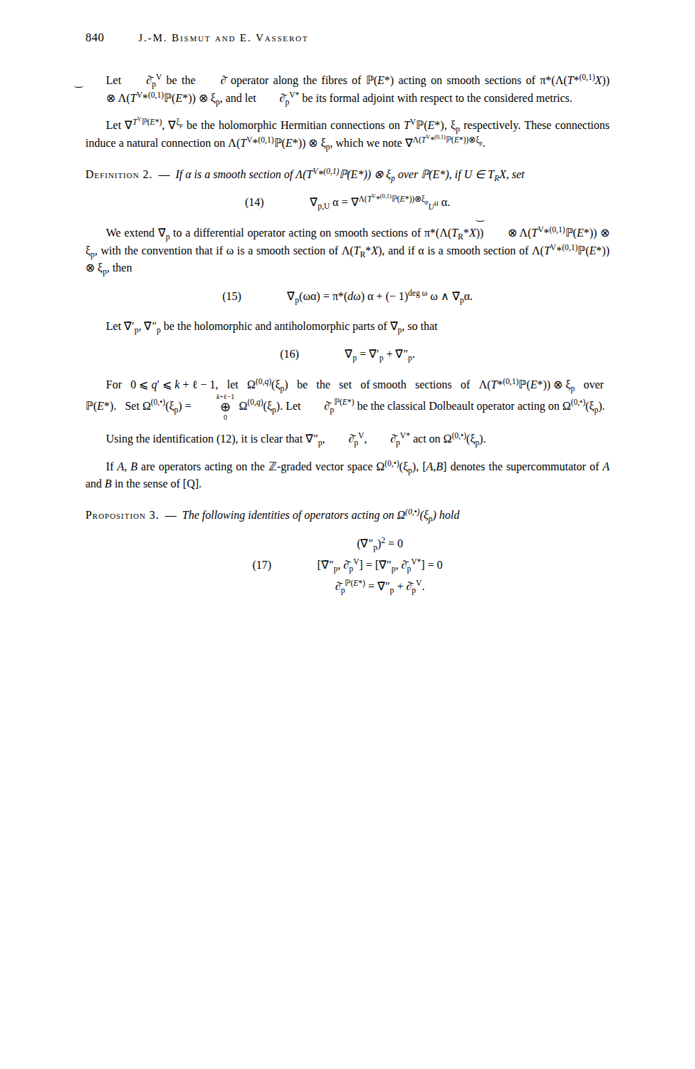840 J.-M. Bismut and E. Vasserot
Let ∂̄pV be the ∂̄ operator along the fibres of ℙ(E*) acting on smooth sections of π*(Λ(T*(0,1)X)) ⊗ Λ(TV*(0,1)ℙ(E*)) ⊗ ξp, and let ∂̄pV* be its formal adjoint with respect to the considered metrics.
Let ∇TVℙ(E*), ∇ξp be the holomorphic Hermitian connections on TVℙ(E*), ξp respectively. These connections induce a natural connection on Λ(TV*(0,1)ℙ(E*)) ⊗ ξp, which we note ∇Λ(TV*(0,1)ℙ(E*))⊗ξp.
Definition 2. — If α is a smooth section of Λ(TV*(0,1)ℙ(E*)) ⊗ ξp over ℙ(E*), if U ∈ TRX, set
(14) ∇̃p,U α = ∇Λ(TV*(0,1)ℙ(E*))⊗ξpUH α.
We extend ∇̃p to a differential operator acting on smooth sections of π*(Λ(TR*X)) ⊗ Λ(TV*(0,1)ℙ(E*)) ⊗ ξp, with the convention that if ω is a smooth section of Λ(TR*X), and if α is a smooth section of Λ(TV*(0,1)ℙ(E*)) ⊗ ξp, then
(15) ∇̃p(ωα) = π*(dω) α + (− 1)deg ω ω ∧ ∇̃pα.
Let ∇̃′p, ∇̃″p be the holomorphic and antiholomorphic parts of ∇̃p, so that
(16) ∇̃p = ∇̃′p + ∇̃″p.
For 0 ⩽ q′ ⩽ k + ℓ − 1, let Ω(0,q)(ξp) be the set of smooth sections of Λ(T*(0,1)ℙ(E*)) ⊗ ξp over ℙ(E*). Set Ω(0,•)(ξp) = k+ℓ−1⊕0 Ω(0,q)(ξp). Let ∂̄pℙ(E*) be the classical Dolbeault operator acting on Ω(0,•)(ξp).
Using the identification (12), it is clear that ∇̃″p, ∂̄pV, ∂̄pV* act on Ω(0,•)(ξp).
If A, B are operators acting on the ℤ-graded vector space Ω(0,•)(ξp), [A,B] denotes the supercommutator of A and B in the sense of [Q].
Proposition 3. — The following identities of operators acting on Ω(0,•)(ξp) hold
(17) (∇̃″p)2 = 0 [∇̃″p, ∂̄pV] = [∇̃″p, ∂̄pV*] = 0 ∂̄pℙ(E*) = ∇̃″p + ∂̄pV.